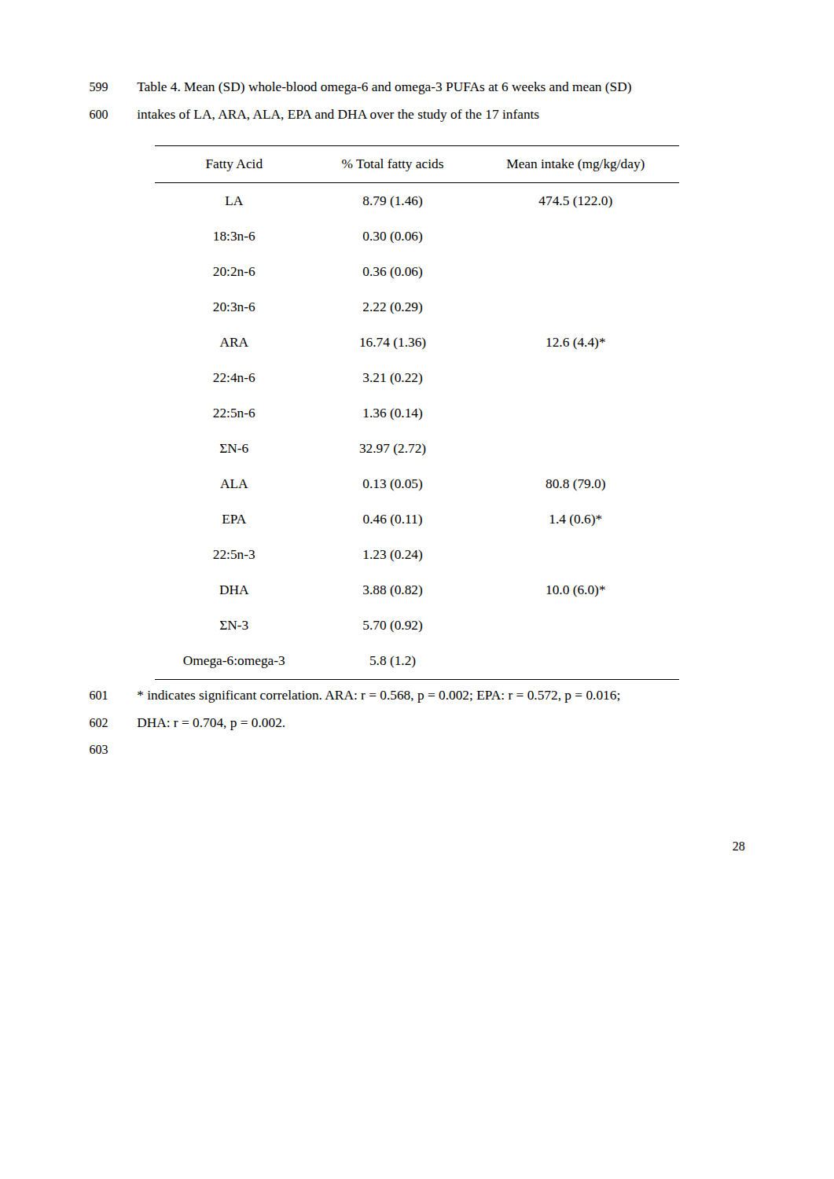599 Table 4. Mean (SD) whole-blood omega-6 and omega-3 PUFAs at 6 weeks and mean (SD)
600 intakes of LA, ARA, ALA, EPA and DHA over the study of the 17 infants
| Fatty Acid | % Total fatty acids | Mean intake (mg/kg/day) |
| --- | --- | --- |
| LA | 8.79 (1.46) | 474.5 (122.0) |
| 18:3n-6 | 0.30 (0.06) | |
| 20:2n-6 | 0.36 (0.06) | |
| 20:3n-6 | 2.22 (0.29) | |
| ARA | 16.74 (1.36) | 12.6 (4.4)* |
| 22:4n-6 | 3.21 (0.22) | |
| 22:5n-6 | 1.36 (0.14) | |
| ΣN-6 | 32.97 (2.72) | |
| ALA | 0.13 (0.05) | 80.8 (79.0) |
| EPA | 0.46 (0.11) | 1.4 (0.6)* |
| 22:5n-3 | 1.23 (0.24) | |
| DHA | 3.88 (0.82) | 10.0 (6.0)* |
| ΣN-3 | 5.70 (0.92) | |
| Omega-6:omega-3 | 5.8 (1.2) | |
601 * indicates significant correlation. ARA: r = 0.568, p = 0.002; EPA: r = 0.572, p = 0.016;
602 DHA: r = 0.704, p = 0.002.
603
28